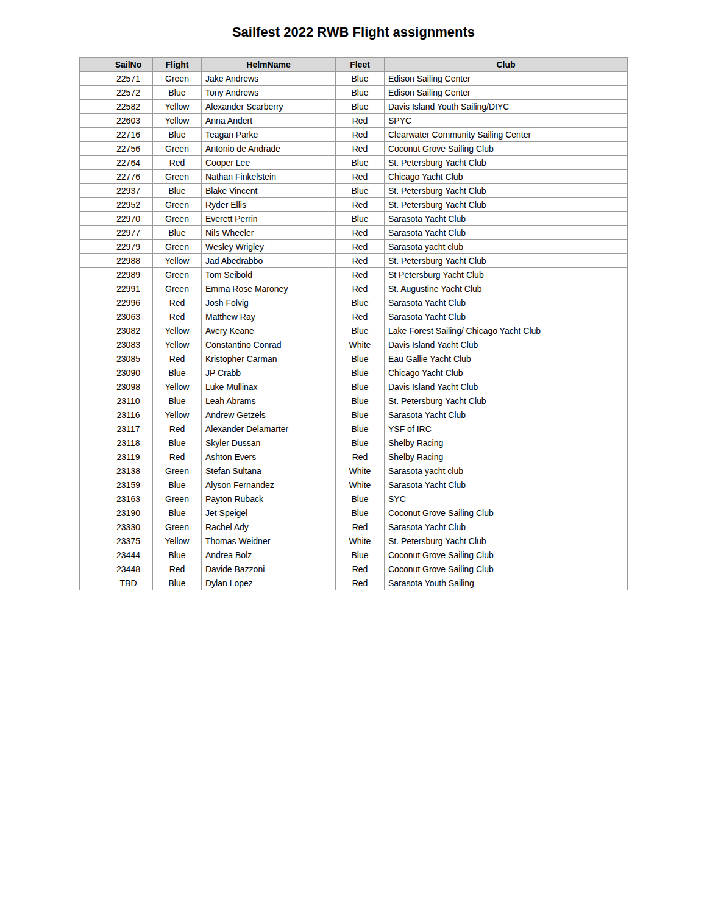Sailfest 2022 RWB Flight assignments
| | SailNo | Flight | HelmName | Fleet | Club |
| --- | --- | --- | --- | --- | --- |
| | 22571 | Green | Jake Andrews | Blue | Edison Sailing Center |
| | 22572 | Blue | Tony Andrews | Blue | Edison Sailing Center |
| | 22582 | Yellow | Alexander Scarberry | Blue | Davis Island Youth Sailing/DIYC |
| | 22603 | Yellow | Anna Andert | Red | SPYC |
| | 22716 | Blue | Teagan Parke | Red | Clearwater Community Sailing Center |
| | 22756 | Green | Antonio de Andrade | Red | Coconut Grove Sailing Club |
| | 22764 | Red | Cooper Lee | Blue | St. Petersburg Yacht Club |
| | 22776 | Green | Nathan Finkelstein | Red | Chicago Yacht Club |
| | 22937 | Blue | Blake Vincent | Blue | St. Petersburg Yacht Club |
| | 22952 | Green | Ryder Ellis | Red | St. Petersburg Yacht Club |
| | 22970 | Green | Everett Perrin | Blue | Sarasota Yacht Club |
| | 22977 | Blue | Nils Wheeler | Red | Sarasota Yacht Club |
| | 22979 | Green | Wesley Wrigley | Red | Sarasota yacht club |
| | 22988 | Yellow | Jad Abedrabbo | Red | St. Petersburg Yacht Club |
| | 22989 | Green | Tom Seibold | Red | St Petersburg Yacht Club |
| | 22991 | Green | Emma Rose Maroney | Red | St. Augustine Yacht Club |
| | 22996 | Red | Josh Folvig | Blue | Sarasota Yacht Club |
| | 23063 | Red | Matthew Ray | Red | Sarasota Yacht Club |
| | 23082 | Yellow | Avery Keane | Blue | Lake Forest Sailing/ Chicago Yacht Club |
| | 23083 | Yellow | Constantino Conrad | White | Davis Island Yacht Club |
| | 23085 | Red | Kristopher Carman | Blue | Eau Gallie Yacht Club |
| | 23090 | Blue | JP Crabb | Blue | Chicago Yacht Club |
| | 23098 | Yellow | Luke Mullinax | Blue | Davis Island Yacht Club |
| | 23110 | Blue | Leah Abrams | Blue | St. Petersburg Yacht Club |
| | 23116 | Yellow | Andrew Getzels | Blue | Sarasota Yacht Club |
| | 23117 | Red | Alexander Delamarter | Blue | YSF of IRC |
| | 23118 | Blue | Skyler Dussan | Blue | Shelby Racing |
| | 23119 | Red | Ashton Evers | Red | Shelby Racing |
| | 23138 | Green | Stefan Sultana | White | Sarasota yacht club |
| | 23159 | Blue | Alyson Fernandez | White | Sarasota Yacht Club |
| | 23163 | Green | Payton Ruback | Blue | SYC |
| | 23190 | Blue | Jet Speigel | Blue | Coconut Grove Sailing Club |
| | 23330 | Green | Rachel Ady | Red | Sarasota Yacht Club |
| | 23375 | Yellow | Thomas Weidner | White | St. Petersburg Yacht Club |
| | 23444 | Blue | Andrea Bolz | Blue | Coconut Grove Sailing Club |
| | 23448 | Red | Davide Bazzoni | Red | Coconut Grove Sailing Club |
| | TBD | Blue | Dylan Lopez | Red | Sarasota Youth Sailing |